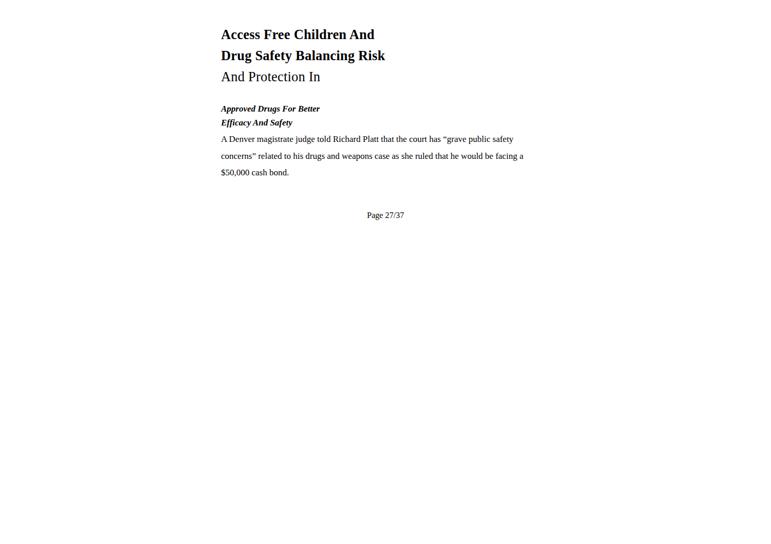Access Free Children And Drug Safety Balancing Risk
And Protection In
Approved Drugs For Better Efficacy And Safety
A Denver magistrate judge told Richard Platt that the court has “grave public safety concerns” related to his drugs and weapons case as she ruled that he would be facing a $50,000 cash bond.
Page 27/37